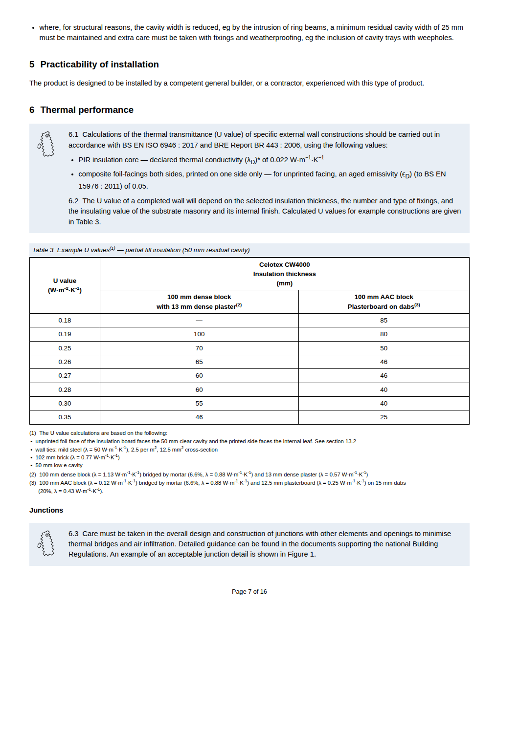where, for structural reasons, the cavity width is reduced, eg by the intrusion of ring beams, a minimum residual cavity width of 25 mm must be maintained and extra care must be taken with fixings and weatherproofing, eg the inclusion of cavity trays with weepholes.
5 Practicability of installation
The product is designed to be installed by a competent general builder, or a contractor, experienced with this type of product.
6 Thermal performance
6.1 Calculations of the thermal transmittance (U value) of specific external wall constructions should be carried out in accordance with BS EN ISO 6946 : 2017 and BRE Report BR 443 : 2006, using the following values:
PIR insulation core — declared thermal conductivity (λD)* of 0.022 W·m−1·K−1
composite foil-facings both sides, printed on one side only — for unprinted facing, an aged emissivity (ϵD) (to BS EN 15976 : 2011) of 0.05.
6.2 The U value of a completed wall will depend on the selected insulation thickness, the number and type of fixings, and the insulating value of the substrate masonry and its internal finish. Calculated U values for example constructions are given in Table 3.
Table 3 Example U values(1) — partial fill insulation (50 mm residual cavity)
| U value (W·m -2 ·K -1 ) | Celotex CW4000 Insulation thickness (mm) |
| --- | --- |
| 100 mm dense block with 13 mm dense plaster (2) | 100 mm AAC block Plasterboard on dabs (3) |
| 0.18 | — | 85 |
| 0.19 | 100 | 80 |
| 0.25 | 70 | 50 |
| 0.26 | 65 | 46 |
| 0.27 | 60 | 46 |
| 0.28 | 60 | 40 |
| 0.30 | 55 | 40 |
| 0.35 | 46 | 25 |
(1) The U value calculations are based on the following:
unprinted foil-face of the insulation board faces the 50 mm clear cavity and the printed side faces the internal leaf. See section 13.2
wall ties: mild steel (λ = 50 W·m-1·K-1), 2.5 per m2, 12.5 mm2 cross-section
102 mm brick (λ = 0.77 W·m-1·K-1)
50 mm low e cavity
(2) 100 mm dense block (λ = 1.13 W·m-1·K-1) bridged by mortar (6.6%, λ = 0.88 W·m-1·K-1) and 13 mm dense plaster (λ = 0.57 W·m-1·K-1)
(3) 100 mm AAC block (λ = 0.12 W·m-1·K-1) bridged by mortar (6.6%, λ = 0.88 W·m-1·K-1) and 12.5 mm plasterboard (λ = 0.25 W·m-1·K-1) on 15 mm dabs
(20%, λ = 0.43 W·m-1·K-1).
Junctions
6.3 Care must be taken in the overall design and construction of junctions with other elements and openings to minimise thermal bridges and air infiltration. Detailed guidance can be found in the documents supporting the national Building Regulations. An example of an acceptable junction detail is shown in Figure 1.
Page 7 of 16